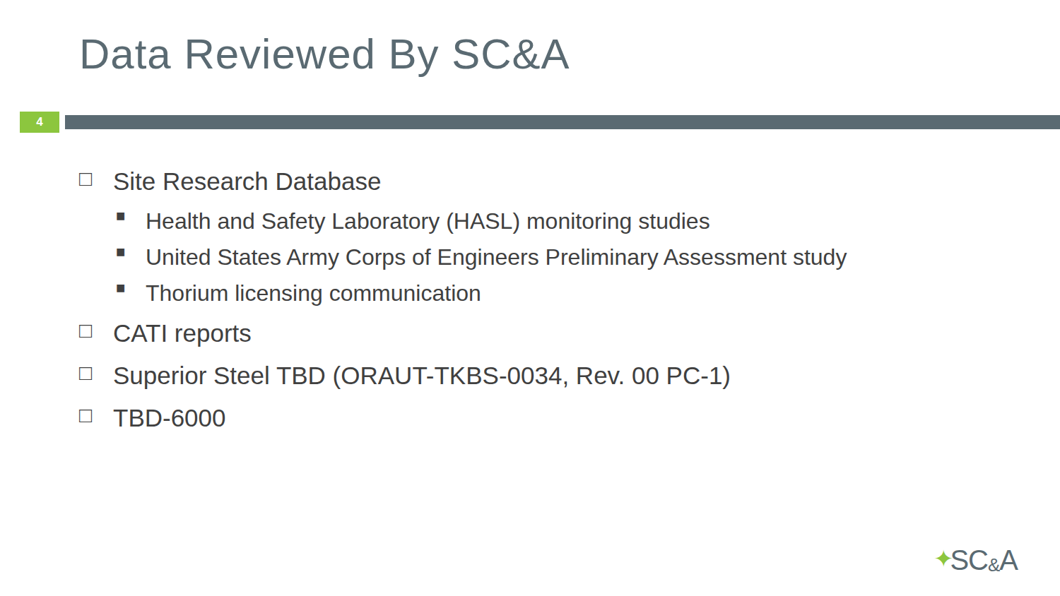Data Reviewed By SC&A
4
Site Research Database
Health and Safety Laboratory (HASL) monitoring studies
United States Army Corps of Engineers Preliminary Assessment study
Thorium licensing communication
CATI reports
Superior Steel TBD (ORAUT-TKBS-0034, Rev. 00 PC-1)
TBD-6000
✦SC&A